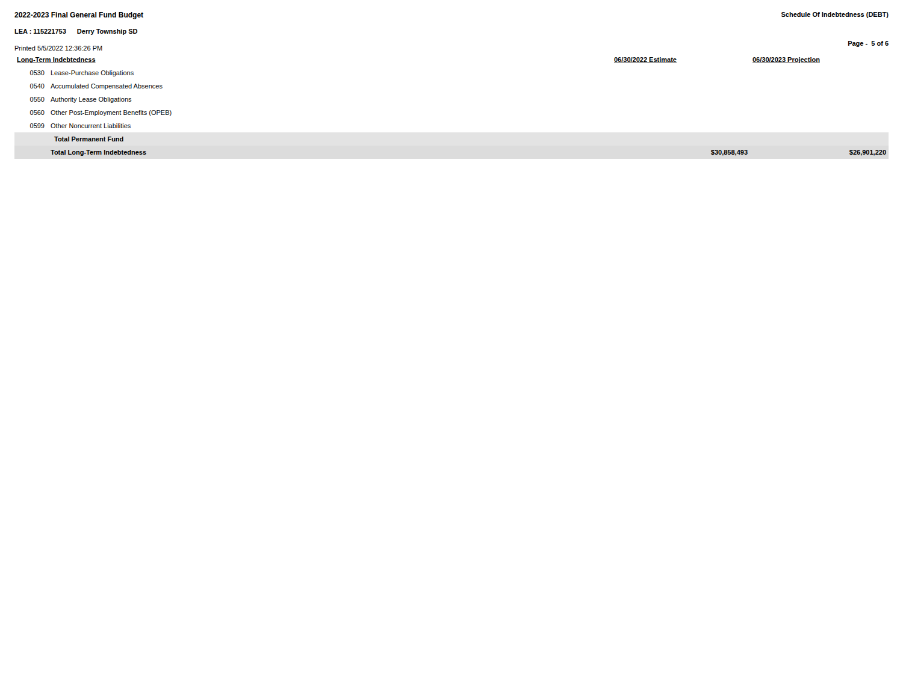Schedule Of Indebtedness (DEBT)
2022-2023 Final General Fund Budget
LEA : 115221753Derry Township SD
Page - 5 of 6
Printed 5/5/2022 12:36:26 PM
| Long-Term Indebtedness | 06/30/2022 Estimate | 06/30/2023 Projection |
| --- | --- | --- |
| 0530 | Lease-Purchase Obligations | | |
| 0540 | Accumulated Compensated Absences | | |
| 0550 | Authority Lease Obligations | | |
| 0560 | Other Post-Employment Benefits (OPEB) | | |
| 0599 | Other Noncurrent Liabilities | | |
| | Total Permanent Fund | | |
| | Total Long-Term Indebtedness | $30,858,493 | $26,901,220 |